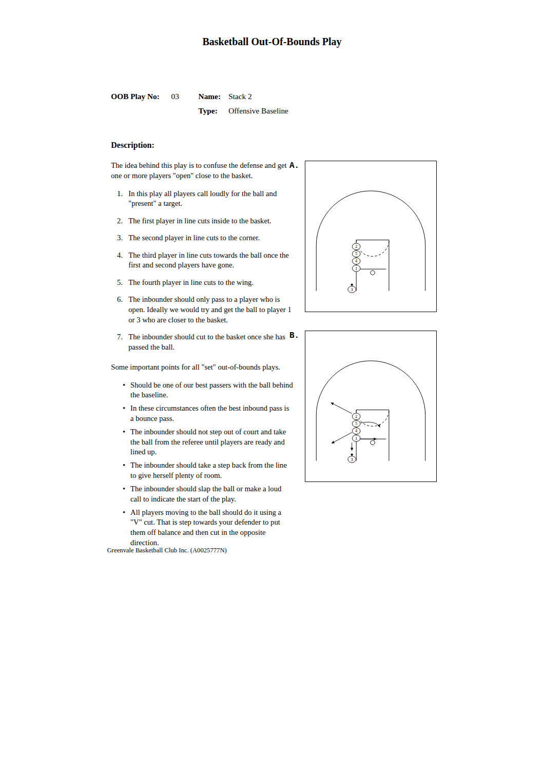Basketball Out-Of-Bounds Play
| OOB Play No: | 03 | Name: | Stack 2 |
| | | Type: | Offensive Baseline |
Description:
The idea behind this play is to confuse the defense and get one or more players "open" close to the basket.
In this play all players call loudly for the ball and "present" a target.
The first player in line cuts inside to the basket.
The second player in line cuts to the corner.
The third player in line cuts towards the ball once the first and second players have gone.
The fourth player in line cuts to the wing.
The inbounder should only pass to a player who is open. Ideally we would try and get the ball to player 1 or 3 who are closer to the basket.
The inbounder should cut to the basket once she has passed the ball.
Some important points for all "set" out-of-bounds plays.
Should be one of our best passers with the ball behind the baseline.
In these circumstances often the best inbound pass is a bounce pass.
The inbounder should not step out of court and take the ball from the referee until players are ready and lined up.
The inbounder should take a step back from the line to give herself plenty of room.
The inbounder should slap the ball or make a loud call to indicate the start of the play.
All players moving to the ball should do it using a "V" cut. That is step towards your defender to put them off balance and then cut in the opposite direction.
A. 2 5 4 1 3
B. 2 5 4 1 3
Greenvale Basketball Club Inc. (A0025777N)